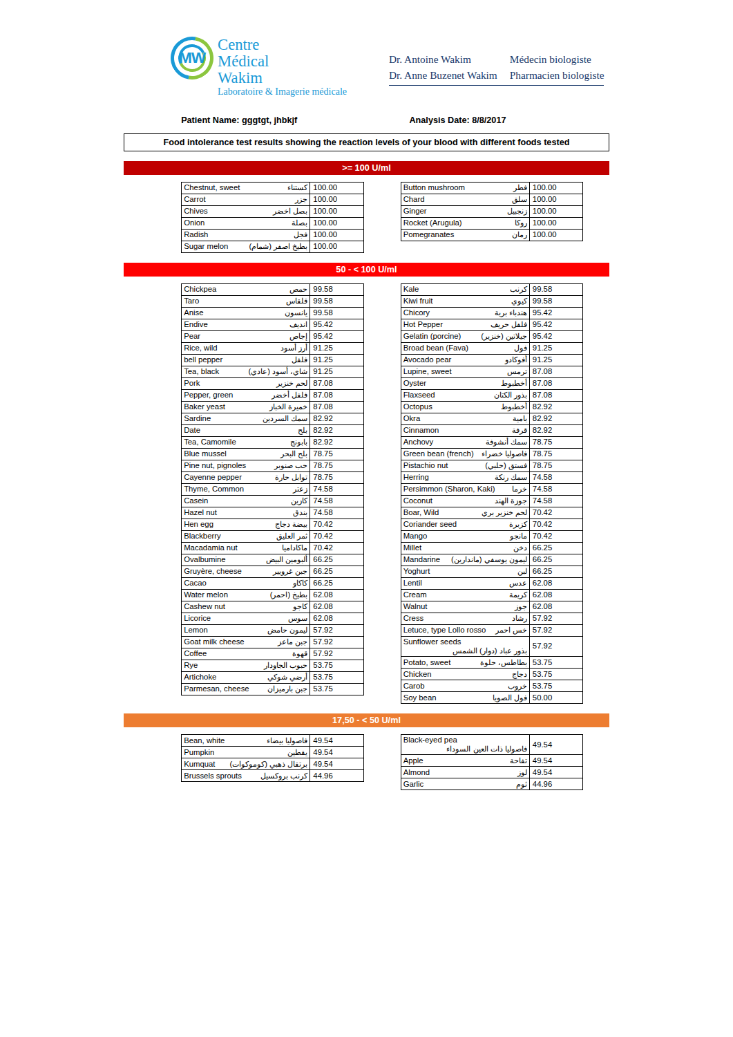MW
Centre
Médical
Wakim
Laboratoire & Imagerie médicale
| Dr. Antoine Wakim | Médecin biologiste |
| Dr. Anne Buzenet Wakim | Pharmacien biologiste |
Patient Name: gggtgt, jhbkjf Analysis Date: 8/8/2017
Food intolerance test results showing the reaction levels of your blood with different foods tested
>= 100 U/ml
| Chestnut, sweet كستناء | 100.00 |
| Carrot جزر | 100.00 |
| Chives بصل اخضر | 100.00 |
| Onion بصلة | 100.00 |
| Radish فجل | 100.00 |
| Sugar melon بطيخ اصفر (شمام) | 100.00 |
| Button mushroom فطر | 100.00 |
| Chard سلق | 100.00 |
| Ginger زنجبيل | 100.00 |
| Rocket (Arugula) روكا | 100.00 |
| Pomegranates رمان | 100.00 |
50 - < 100 U/ml
| Chickpea حمص | 99.58 |
| Taro قلقاس | 99.58 |
| Anise يانسون | 99.58 |
| Endive انديف | 95.42 |
| Pear إجاص | 95.42 |
| Rice, wild أرز أسود | 91.25 |
| bell pepper فلفل | 91.25 |
| Tea, black شاي، أسود (عادي) | 91.25 |
| Pork لحم خنزير | 87.08 |
| Pepper, green فلفل أخضر | 87.08 |
| Baker yeast خميرة الخباز | 87.08 |
| Sardine سمك السردين | 82.92 |
| Date بلح | 82.92 |
| Tea, Camomile بابونج | 82.92 |
| Blue mussel بلح البحر | 78.75 |
| Pine nut, pignoles حب صنوبر | 78.75 |
| Cayenne pepper توابل حارة | 78.75 |
| Thyme, Common زعتر | 74.58 |
| Casein كازين | 74.58 |
| Hazel nut بندق | 74.58 |
| Hen egg بيضة دجاج | 70.42 |
| Blackberry ثمر العليق | 70.42 |
| Macadamia nut ماكاداميا | 70.42 |
| Ovalbumine ألبومين البيض | 66.25 |
| Gruyère, cheese جبن غرويير | 66.25 |
| Cacao كاكاو | 66.25 |
| Water melon بطيخ (احمر) | 62.08 |
| Cashew nut كاجو | 62.08 |
| Licorice سوس | 62.08 |
| Lemon ليمون حامض | 57.92 |
| Goat milk cheese جبن ماعز | 57.92 |
| Coffee قهوة | 57.92 |
| Rye حبوب الجاودار | 53.75 |
| Artichoke أرضي شوكي | 53.75 |
| Parmesan, cheese جبن بارميزان | 53.75 |
| Kale كرنب | 99.58 |
| Kiwi fruit كيوي | 99.58 |
| Chicory هندباء برية | 95.42 |
| Hot Pepper فلفل حريف | 95.42 |
| Gelatin (porcine) جيلاتين (خنزير) | 95.42 |
| Broad bean (Fava) فول | 91.25 |
| Avocado pear أفوكادو | 91.25 |
| Lupine, sweet ترمس | 87.08 |
| Oyster أخطبوط | 87.08 |
| Flaxseed بذور الكتان | 87.08 |
| Octopus أخطبوط | 82.92 |
| Okra بامية | 82.92 |
| Cinnamon قرفة | 82.92 |
| Anchovy سمك أنشوفة | 78.75 |
| Green bean (french) فاصوليا خضراء | 78.75 |
| Pistachio nut فستق (حلبي) | 78.75 |
| Herring سمك رنكة | 74.58 |
| Persimmon (Sharon, Kaki) خرما | 74.58 |
| Coconut جوزة الهند | 74.58 |
| Boar, Wild لحم خنزير بري | 70.42 |
| Coriander seed كزبرة | 70.42 |
| Mango مانجو | 70.42 |
| Millet دخن | 66.25 |
| Mandarine ليمون يوسفي (ماندارين) | 66.25 |
| Yoghurt لبن | 66.25 |
| Lentil عدس | 62.08 |
| Cream كريمة | 62.08 |
| Walnut جوز | 62.08 |
| Cress رشاد | 57.92 |
| Letuce, type Lollo rosso خس احمر | 57.92 |
| Sunflower seeds بذور عباد (دوار) الشمس | 57.92 |
| Potato, sweet بطاطس، حلوة | 53.75 |
| Chicken دجاج | 53.75 |
| Carob خروب | 53.75 |
| Soy bean فول الصويا | 50.00 |
17,50 - < 50 U/ml
| Bean, white فاصوليا بيضاء | 49.54 |
| Pumpkin يقطين | 49.54 |
| Kumquat برتقال ذهبي (كوموكوات) | 49.54 |
| Brussels sprouts كرنب بروكسيل | 44.96 |
| Black-eyed pea فاصوليا ذات العين السوداء | 49.54 |
| Apple تفاحة | 49.54 |
| Almond لوز | 49.54 |
| Garlic ثوم | 44.96 |